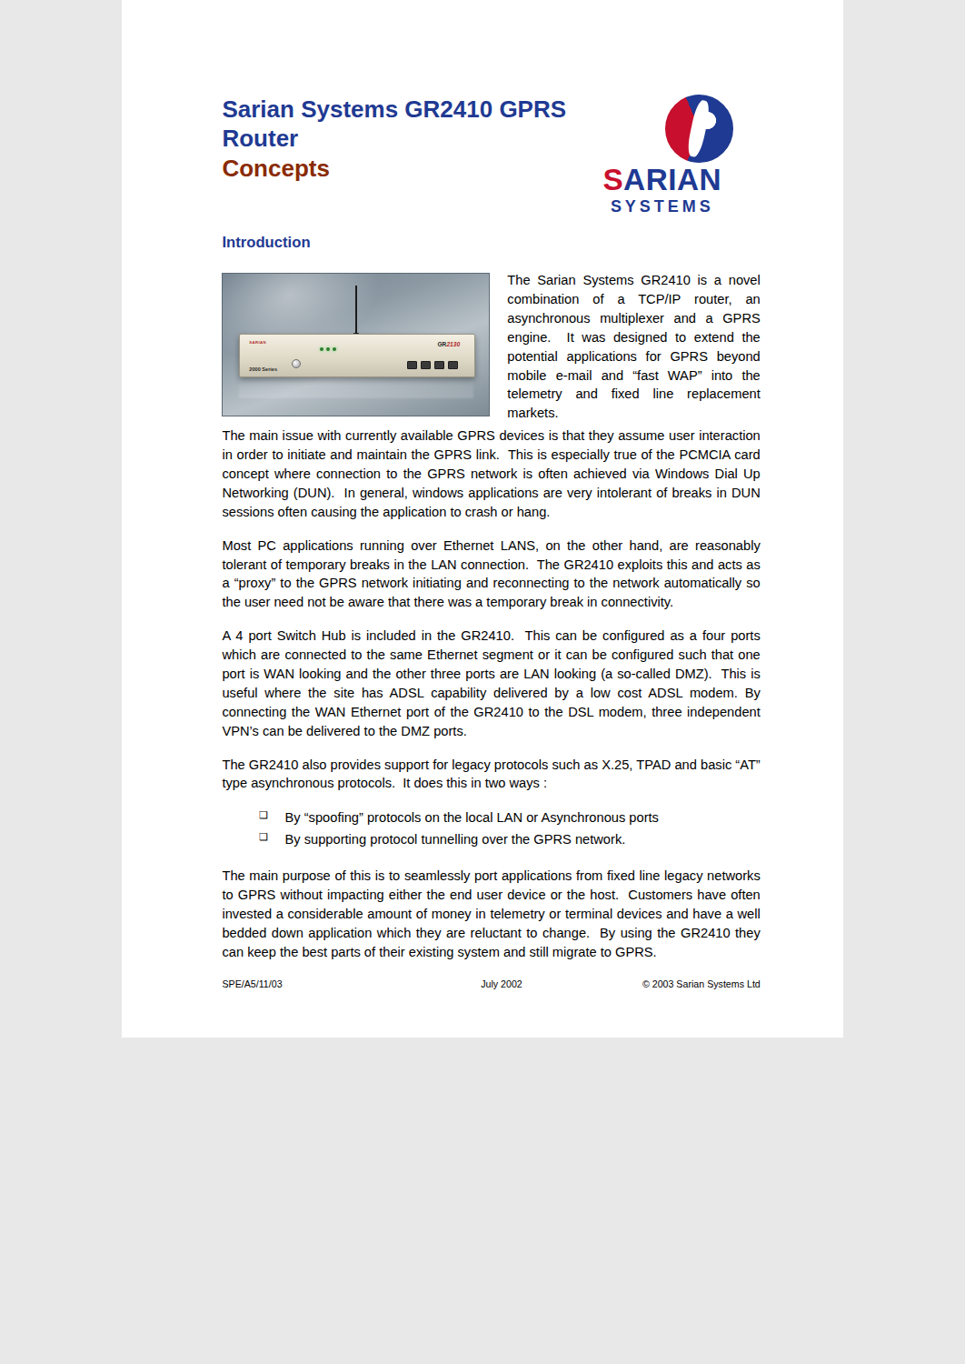SARIAN
SYSTEMS
Sarian Systems GR2410 GPRS Router Concepts
Introduction
SARIAN
2000 Series
GR2130
The Sarian Systems GR2410 is a novel combination of a TCP/IP router, an asynchronous multiplexer and a GPRS engine. It was designed to extend the potential applications for GPRS beyond mobile e-mail and “fast WAP” into the telemetry and fixed line replacement markets.
The main issue with currently available GPRS devices is that they assume user interaction in order to initiate and maintain the GPRS link. This is especially true of the PCMCIA card concept where connection to the GPRS network is often achieved via Windows Dial Up Networking (DUN). In general, windows applications are very intolerant of breaks in DUN sessions often causing the application to crash or hang.
Most PC applications running over Ethernet LANS, on the other hand, are reasonably tolerant of temporary breaks in the LAN connection. The GR2410 exploits this and acts as a “proxy” to the GPRS network initiating and reconnecting to the network automatically so the user need not be aware that there was a temporary break in connectivity.
A 4 port Switch Hub is included in the GR2410. This can be configured as a four ports which are connected to the same Ethernet segment or it can be configured such that one port is WAN looking and the other three ports are LAN looking (a so-called DMZ). This is useful where the site has ADSL capability delivered by a low cost ADSL modem. By connecting the WAN Ethernet port of the GR2410 to the DSL modem, three independent VPN’s can be delivered to the DMZ ports.
The GR2410 also provides support for legacy protocols such as X.25, TPAD and basic “AT” type asynchronous protocols. It does this in two ways :
By “spoofing” protocols on the local LAN or Asynchronous ports
By supporting protocol tunnelling over the GPRS network.
The main purpose of this is to seamlessly port applications from fixed line legacy networks to GPRS without impacting either the end user device or the host. Customers have often invested a considerable amount of money in telemetry or terminal devices and have a well bedded down application which they are reluctant to change. By using the GR2410 they can keep the best parts of their existing system and still migrate to GPRS.
SPE/A5/11/03
July 2002
© 2003 Sarian Systems Ltd